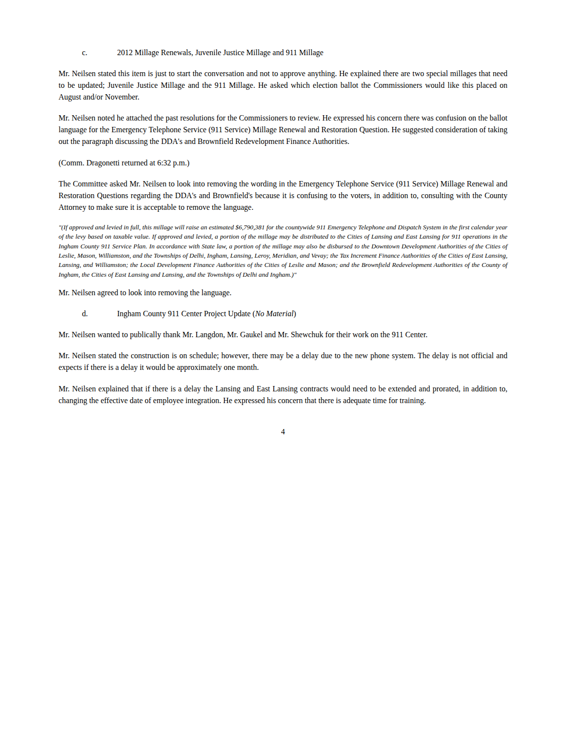c. 2012 Millage Renewals, Juvenile Justice Millage and 911 Millage
Mr. Neilsen stated this item is just to start the conversation and not to approve anything. He explained there are two special millages that need to be updated; Juvenile Justice Millage and the 911 Millage. He asked which election ballot the Commissioners would like this placed on August and/or November.
Mr. Neilsen noted he attached the past resolutions for the Commissioners to review. He expressed his concern there was confusion on the ballot language for the Emergency Telephone Service (911 Service) Millage Renewal and Restoration Question. He suggested consideration of taking out the paragraph discussing the DDA's and Brownfield Redevelopment Finance Authorities.
(Comm. Dragonetti returned at 6:32 p.m.)
The Committee asked Mr. Neilsen to look into removing the wording in the Emergency Telephone Service (911 Service) Millage Renewal and Restoration Questions regarding the DDA's and Brownfield's because it is confusing to the voters, in addition to, consulting with the County Attorney to make sure it is acceptable to remove the language.
"(If approved and levied in full, this millage will raise an estimated $6,790,381 for the countywide 911 Emergency Telephone and Dispatch System in the first calendar year of the levy based on taxable value. If approved and levied, a portion of the millage may be distributed to the Cities of Lansing and East Lansing for 911 operations in the Ingham County 911 Service Plan. In accordance with State law, a portion of the millage may also be disbursed to the Downtown Development Authorities of the Cities of Leslie, Mason, Williamston, and the Townships of Delhi, Ingham, Lansing, Leroy, Meridian, and Vevay; the Tax Increment Finance Authorities of the Cities of East Lansing, Lansing, and Williamston; the Local Development Finance Authorities of the Cities of Leslie and Mason; and the Brownfield Redevelopment Authorities of the County of Ingham, the Cities of East Lansing and Lansing, and the Townships of Delhi and Ingham.)"
Mr. Neilsen agreed to look into removing the language.
d. Ingham County 911 Center Project Update (No Material)
Mr. Neilsen wanted to publically thank Mr. Langdon, Mr. Gaukel and Mr. Shewchuk for their work on the 911 Center.
Mr. Neilsen stated the construction is on schedule; however, there may be a delay due to the new phone system. The delay is not official and expects if there is a delay it would be approximately one month.
Mr. Neilsen explained that if there is a delay the Lansing and East Lansing contracts would need to be extended and prorated, in addition to, changing the effective date of employee integration. He expressed his concern that there is adequate time for training.
4